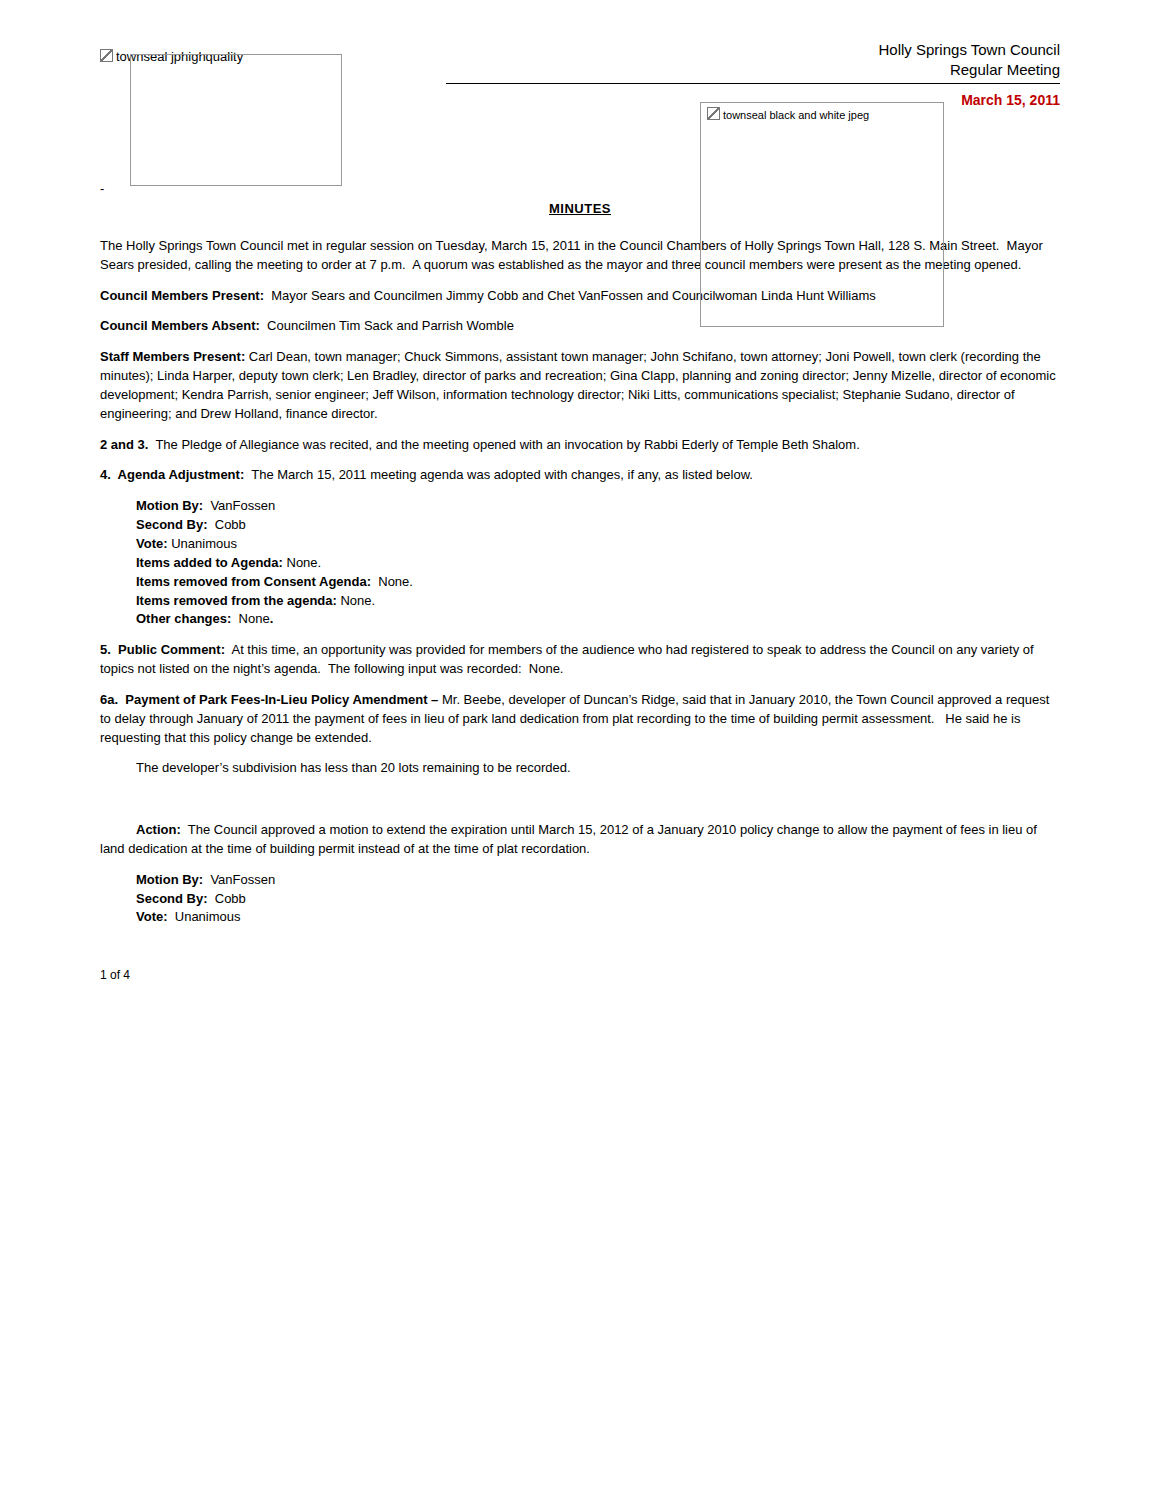townseal jphighquality
-
townseal black and white jpeg
Holly Springs Town Council Regular Meeting
March 15, 2011
MINUTES
The Holly Springs Town Council met in regular session on Tuesday, March 15, 2011 in the Council Chambers of Holly Springs Town Hall, 128 S. Main Street. Mayor Sears presided, calling the meeting to order at 7 p.m. A quorum was established as the mayor and three council members were present as the meeting opened.
Council Members Present: Mayor Sears and Councilmen Jimmy Cobb and Chet VanFossen and Councilwoman Linda Hunt Williams
Council Members Absent: Councilmen Tim Sack and Parrish Womble
Staff Members Present: Carl Dean, town manager; Chuck Simmons, assistant town manager; John Schifano, town attorney; Joni Powell, town clerk (recording the minutes); Linda Harper, deputy town clerk; Len Bradley, director of parks and recreation; Gina Clapp, planning and zoning director; Jenny Mizelle, director of economic development; Kendra Parrish, senior engineer; Jeff Wilson, information technology director; Niki Litts, communications specialist; Stephanie Sudano, director of engineering; and Drew Holland, finance director.
2 and 3. The Pledge of Allegiance was recited, and the meeting opened with an invocation by Rabbi Ederly of Temple Beth Shalom.
4. Agenda Adjustment: The March 15, 2011 meeting agenda was adopted with changes, if any, as listed below.
Motion By: VanFossen
Second By: Cobb
Vote: Unanimous
Items added to Agenda: None.
Items removed from Consent Agenda: None.
Items removed from the agenda: None.
Other changes: None.
5. Public Comment: At this time, an opportunity was provided for members of the audience who had registered to speak to address the Council on any variety of topics not listed on the night’s agenda. The following input was recorded: None.
6a. Payment of Park Fees-In-Lieu Policy Amendment – Mr. Beebe, developer of Duncan’s Ridge, said that in January 2010, the Town Council approved a request to delay through January of 2011 the payment of fees in lieu of park land dedication from plat recording to the time of building permit assessment. He said he is requesting that this policy change be extended.
The developer’s subdivision has less than 20 lots remaining to be recorded.
Action: The Council approved a motion to extend the expiration until March 15, 2012 of a January 2010 policy change to allow the payment of fees in lieu of land dedication at the time of building permit instead of at the time of plat recordation.
Motion By: VanFossen
Second By: Cobb
Vote: Unanimous
1 of 4